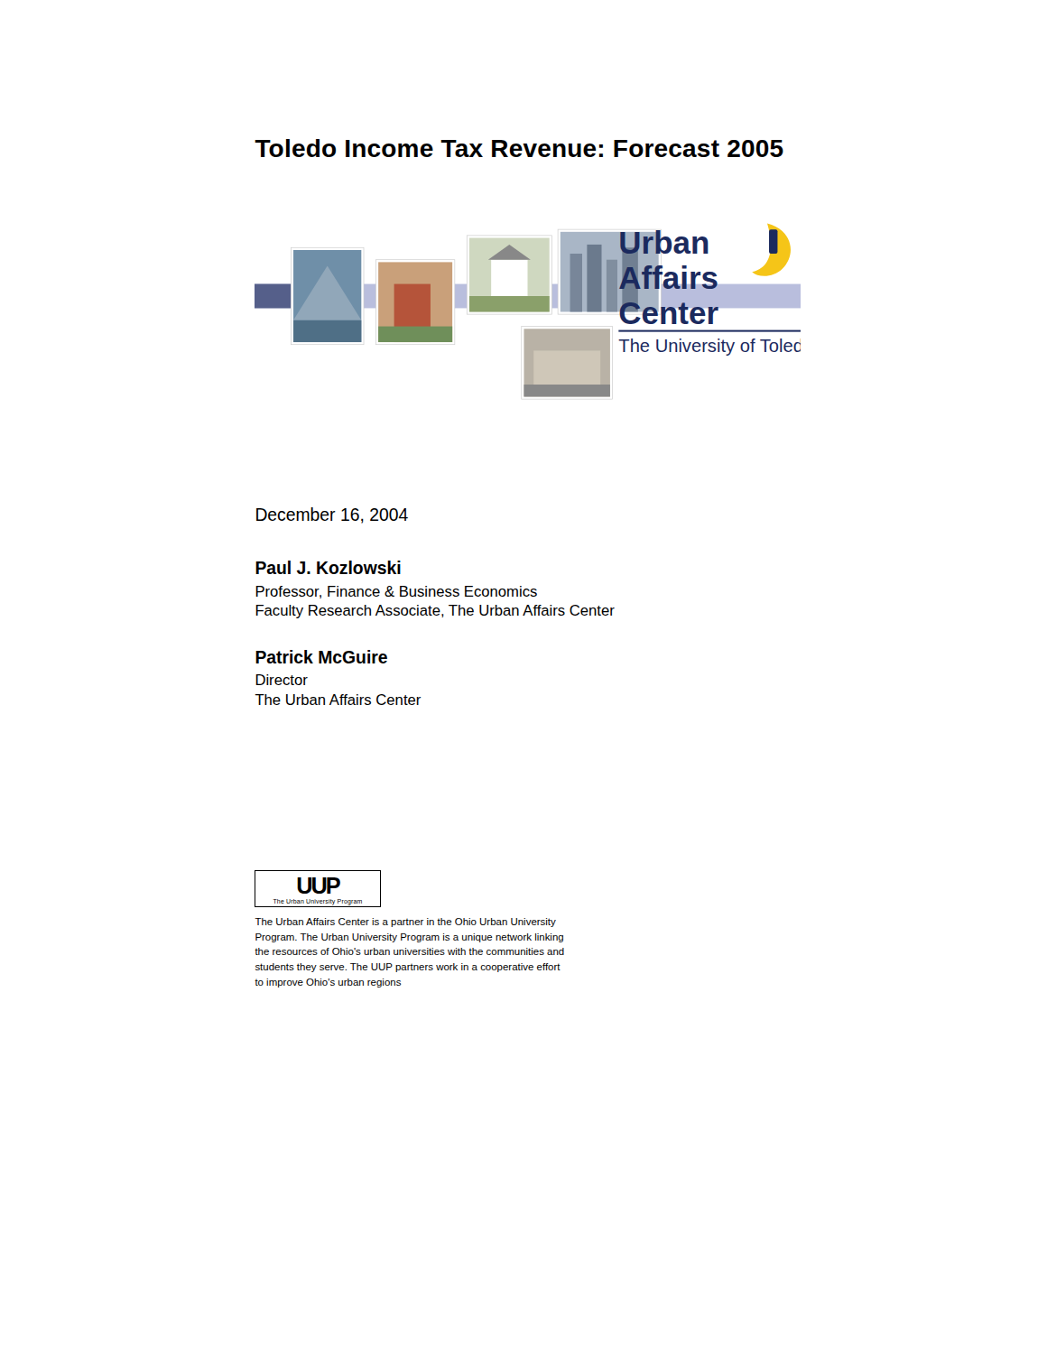Toledo Income Tax Revenue: Forecast 2005
December 16, 2004
Paul J. Kozlowski
Professor, Finance & Business Economics
Faculty Research Associate, The Urban Affairs Center
Patrick McGuire
Director
The Urban Affairs Center
UUP
The Urban University Program
The Urban Affairs Center is a partner in the Ohio Urban University Program. The Urban University Program is a unique network linking the resources of Ohio's urban universities with the communities and students they serve. The UUP partners work in a cooperative effort to improve Ohio's urban regions